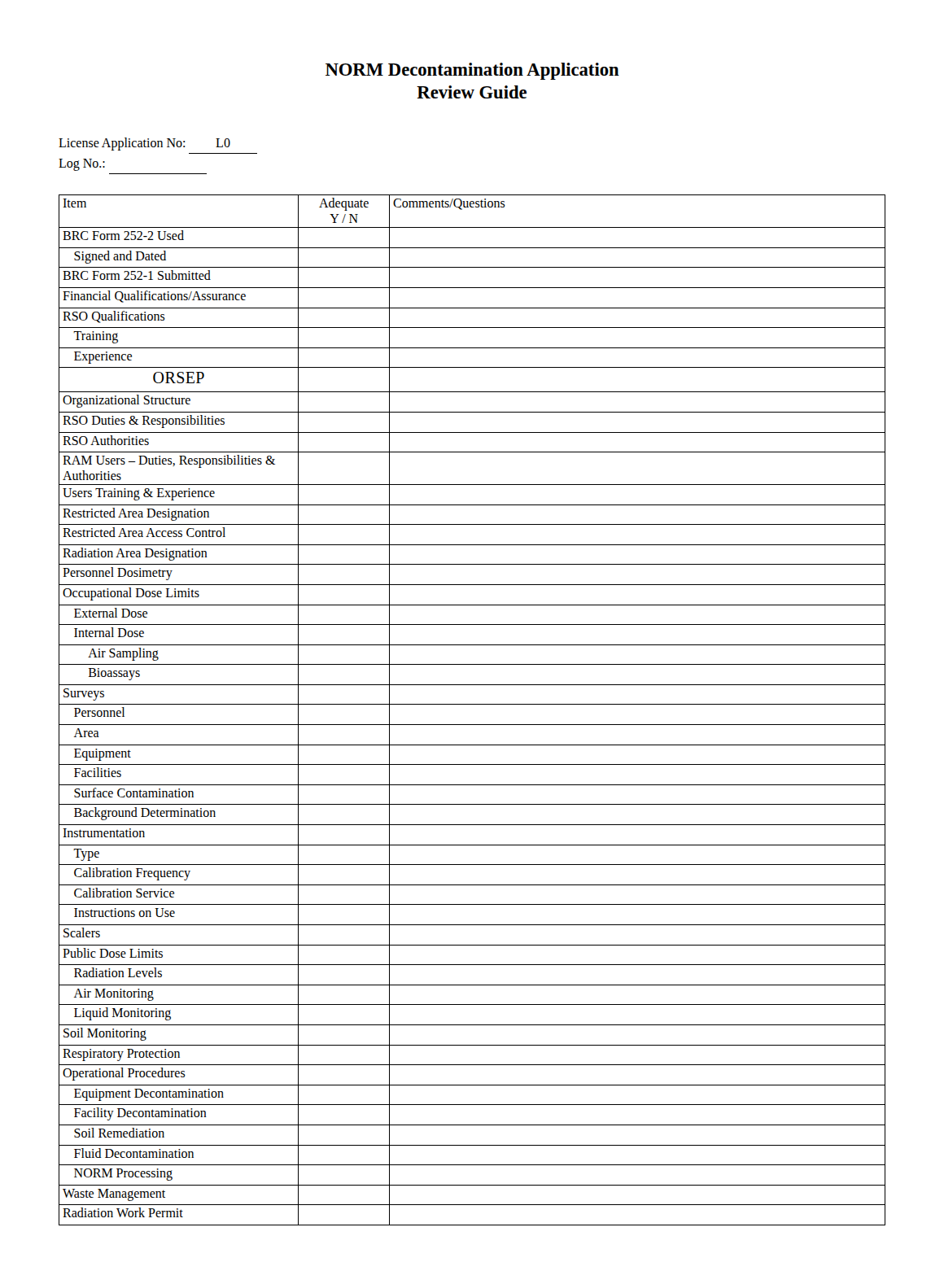NORM Decontamination Application
Review Guide
License Application No: L0
Log No.:
| Item | Adequate Y / N | Comments/Questions |
| --- | --- | --- |
| BRC Form 252-2 Used | | |
| Signed and Dated | | |
| BRC Form 252-1 Submitted | | |
| Financial Qualifications/Assurance | | |
| RSO Qualifications | | |
| Training | | |
| Experience | | |
| ORSEP | | |
| Organizational Structure | | |
| RSO Duties & Responsibilities | | |
| RSO Authorities | | |
| RAM Users – Duties, Responsibilities & Authorities | | |
| Users Training & Experience | | |
| Restricted Area Designation | | |
| Restricted Area Access Control | | |
| Radiation Area Designation | | |
| Personnel Dosimetry | | |
| Occupational Dose Limits | | |
| External Dose | | |
| Internal Dose | | |
| Air Sampling | | |
| Bioassays | | |
| Surveys | | |
| Personnel | | |
| Area | | |
| Equipment | | |
| Facilities | | |
| Surface Contamination | | |
| Background Determination | | |
| Instrumentation | | |
| Type | | |
| Calibration Frequency | | |
| Calibration Service | | |
| Instructions on Use | | |
| Scalers | | |
| Public Dose Limits | | |
| Radiation Levels | | |
| Air Monitoring | | |
| Liquid Monitoring | | |
| Soil Monitoring | | |
| Respiratory Protection | | |
| Operational Procedures | | |
| Equipment Decontamination | | |
| Facility Decontamination | | |
| Soil Remediation | | |
| Fluid Decontamination | | |
| NORM Processing | | |
| Waste Management | | |
| Radiation Work Permit | | |